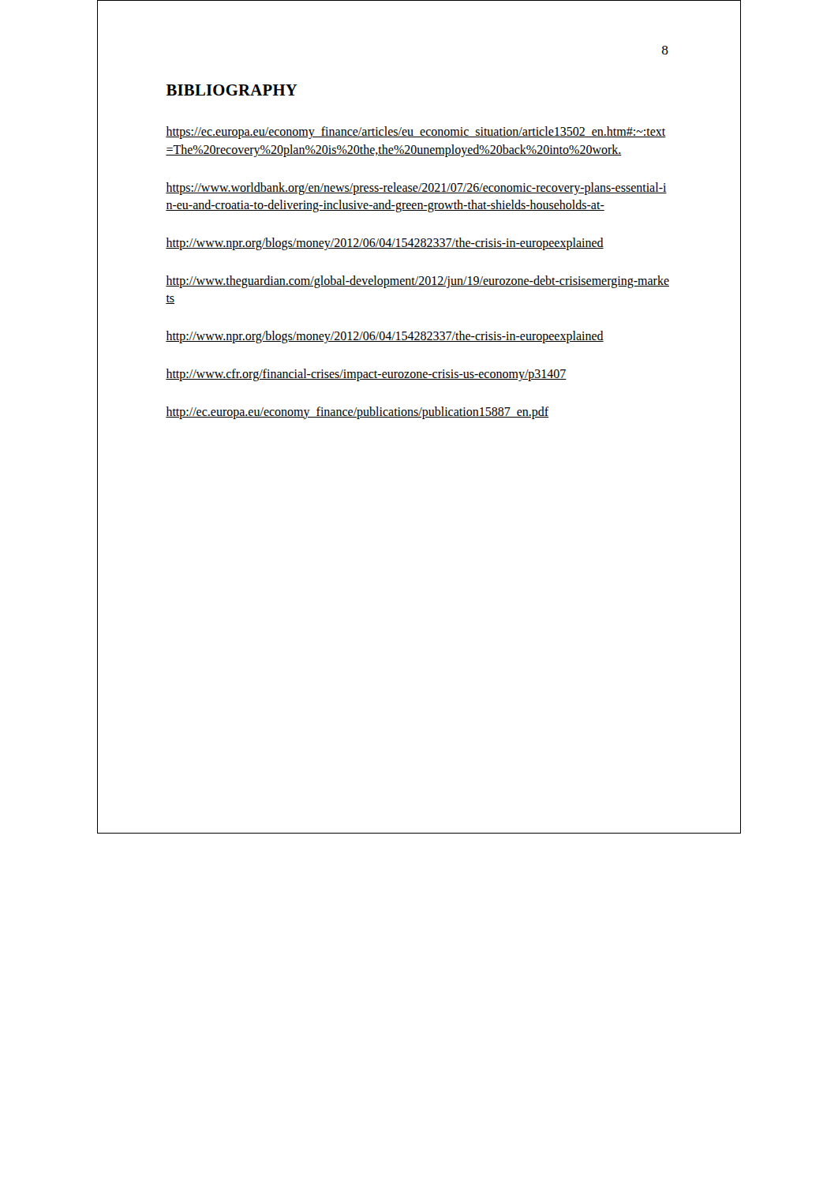8
BIBLIOGRAPHY
https://ec.europa.eu/economy_finance/articles/eu_economic_situation/article13502_en.htm#:~:text=The%20recovery%20plan%20is%20the,the%20unemployed%20back%20into%20work.
https://www.worldbank.org/en/news/press-release/2021/07/26/economic-recovery-plans-essential-in-eu-and-croatia-to-delivering-inclusive-and-green-growth-that-shields-households-at-
http://www.npr.org/blogs/money/2012/06/04/154282337/the-crisis-in-europeexplained
http://www.theguardian.com/global-development/2012/jun/19/eurozone-debt-crisisemerging-markets
http://www.npr.org/blogs/money/2012/06/04/154282337/the-crisis-in-europeexplained
http://www.cfr.org/financial-crises/impact-eurozone-crisis-us-economy/p31407
http://ec.europa.eu/economy_finance/publications/publication15887_en.pdf